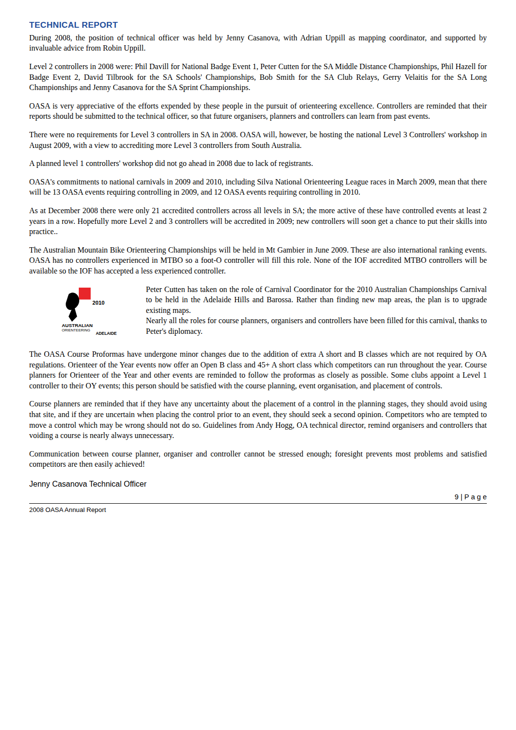TECHNICAL REPORT
During 2008, the position of technical officer was held by Jenny Casanova, with Adrian Uppill as mapping coordinator, and supported by invaluable advice from Robin Uppill.
Level 2 controllers in 2008 were: Phil Davill for National Badge Event 1, Peter Cutten for the SA Middle Distance Championships, Phil Hazell for Badge Event 2, David Tilbrook for the SA Schools' Championships, Bob Smith for the SA Club Relays, Gerry Velaitis for the SA Long Championships and Jenny Casanova for the SA Sprint Championships.
OASA is very appreciative of the efforts expended by these people in the pursuit of orienteering excellence. Controllers are reminded that their reports should be submitted to the technical officer, so that future organisers, planners and controllers can learn from past events.
There were no requirements for Level 3 controllers in SA in 2008. OASA will, however, be hosting the national Level 3 Controllers' workshop in August 2009, with a view to accrediting more Level 3 controllers from South Australia.
A planned level 1 controllers' workshop did not go ahead in 2008 due to lack of registrants.
OASA's commitments to national carnivals in 2009 and 2010, including Silva National Orienteering League races in March 2009, mean that there will be 13 OASA events requiring controlling in 2009, and 12 OASA events requiring controlling in 2010.
As at December 2008 there were only 21 accredited controllers across all levels in SA; the more active of these have controlled events at least 2 years in a row. Hopefully more Level 2 and 3 controllers will be accredited in 2009; new controllers will soon get a chance to put their skills into practice..
The Australian Mountain Bike Orienteering Championships will be held in Mt Gambier in June 2009. These are also international ranking events. OASA has no controllers experienced in MTBO so a foot-O controller will fill this role. None of the IOF accredited MTBO controllers will be available so the IOF has accepted a less experienced controller.
Peter Cutten has taken on the role of Carnival Coordinator for the 2010 Australian Championships Carnival to be held in the Adelaide Hills and Barossa. Rather than finding new map areas, the plan is to upgrade existing maps.
Nearly all the roles for course planners, organisers and controllers have been filled for this carnival, thanks to Peter's diplomacy.
The OASA Course Proformas have undergone minor changes due to the addition of extra A short and B classes which are not required by OA regulations. Orienteer of the Year events now offer an Open B class and 45+ A short class which competitors can run throughout the year. Course planners for Orienteer of the Year and other events are reminded to follow the proformas as closely as possible. Some clubs appoint a Level 1 controller to their OY events; this person should be satisfied with the course planning, event organisation, and placement of controls.
Course planners are reminded that if they have any uncertainty about the placement of a control in the planning stages, they should avoid using that site, and if they are uncertain when placing the control prior to an event, they should seek a second opinion. Competitors who are tempted to move a control which may be wrong should not do so. Guidelines from Andy Hogg, OA technical director, remind organisers and controllers that voiding a course is nearly always unnecessary.
Communication between course planner, organiser and controller cannot be stressed enough; foresight prevents most problems and satisfied competitors are then easily achieved!
Jenny Casanova Technical Officer
9 | P a g e
2008 OASA Annual Report